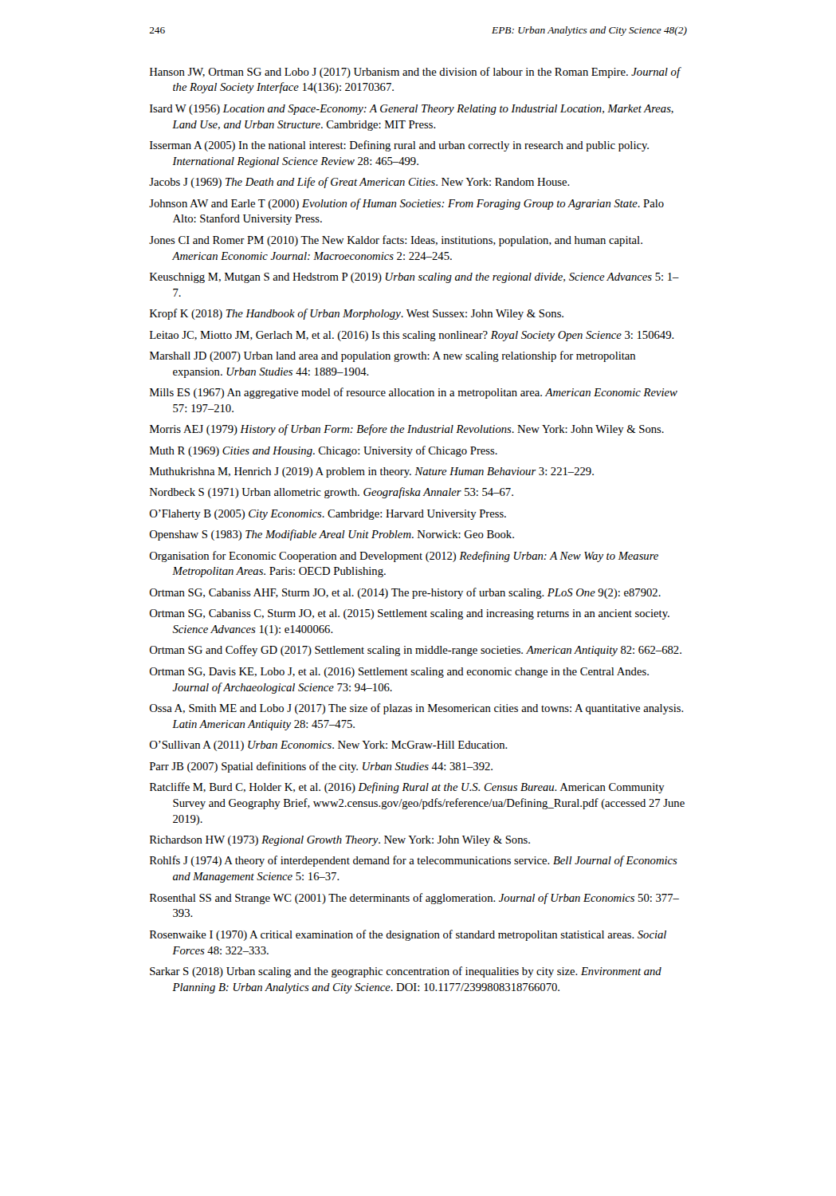246 EPB: Urban Analytics and City Science 48(2)
Hanson JW, Ortman SG and Lobo J (2017) Urbanism and the division of labour in the Roman Empire. Journal of the Royal Society Interface 14(136): 20170367.
Isard W (1956) Location and Space-Economy: A General Theory Relating to Industrial Location, Market Areas, Land Use, and Urban Structure. Cambridge: MIT Press.
Isserman A (2005) In the national interest: Defining rural and urban correctly in research and public policy. International Regional Science Review 28: 465–499.
Jacobs J (1969) The Death and Life of Great American Cities. New York: Random House.
Johnson AW and Earle T (2000) Evolution of Human Societies: From Foraging Group to Agrarian State. Palo Alto: Stanford University Press.
Jones CI and Romer PM (2010) The New Kaldor facts: Ideas, institutions, population, and human capital. American Economic Journal: Macroeconomics 2: 224–245.
Keuschnigg M, Mutgan S and Hedstrom P (2019) Urban scaling and the regional divide, Science Advances 5: 1–7.
Kropf K (2018) The Handbook of Urban Morphology. West Sussex: John Wiley & Sons.
Leitao JC, Miotto JM, Gerlach M, et al. (2016) Is this scaling nonlinear? Royal Society Open Science 3: 150649.
Marshall JD (2007) Urban land area and population growth: A new scaling relationship for metropolitan expansion. Urban Studies 44: 1889–1904.
Mills ES (1967) An aggregative model of resource allocation in a metropolitan area. American Economic Review 57: 197–210.
Morris AEJ (1979) History of Urban Form: Before the Industrial Revolutions. New York: John Wiley & Sons.
Muth R (1969) Cities and Housing. Chicago: University of Chicago Press.
Muthukrishna M, Henrich J (2019) A problem in theory. Nature Human Behaviour 3: 221–229.
Nordbeck S (1971) Urban allometric growth. Geografiska Annaler 53: 54–67.
O’Flaherty B (2005) City Economics. Cambridge: Harvard University Press.
Openshaw S (1983) The Modifiable Areal Unit Problem. Norwick: Geo Book.
Organisation for Economic Cooperation and Development (2012) Redefining Urban: A New Way to Measure Metropolitan Areas. Paris: OECD Publishing.
Ortman SG, Cabaniss AHF, Sturm JO, et al. (2014) The pre-history of urban scaling. PLoS One 9(2): e87902.
Ortman SG, Cabaniss C, Sturm JO, et al. (2015) Settlement scaling and increasing returns in an ancient society. Science Advances 1(1): e1400066.
Ortman SG and Coffey GD (2017) Settlement scaling in middle-range societies. American Antiquity 82: 662–682.
Ortman SG, Davis KE, Lobo J, et al. (2016) Settlement scaling and economic change in the Central Andes. Journal of Archaeological Science 73: 94–106.
Ossa A, Smith ME and Lobo J (2017) The size of plazas in Mesomerican cities and towns: A quantitative analysis. Latin American Antiquity 28: 457–475.
O’Sullivan A (2011) Urban Economics. New York: McGraw-Hill Education.
Parr JB (2007) Spatial definitions of the city. Urban Studies 44: 381–392.
Ratcliffe M, Burd C, Holder K, et al. (2016) Defining Rural at the U.S. Census Bureau. American Community Survey and Geography Brief, www2.census.gov/geo/pdfs/reference/ua/Defining_Rural.pdf (accessed 27 June 2019).
Richardson HW (1973) Regional Growth Theory. New York: John Wiley & Sons.
Rohlfs J (1974) A theory of interdependent demand for a telecommunications service. Bell Journal of Economics and Management Science 5: 16–37.
Rosenthal SS and Strange WC (2001) The determinants of agglomeration. Journal of Urban Economics 50: 377–393.
Rosenwaike I (1970) A critical examination of the designation of standard metropolitan statistical areas. Social Forces 48: 322–333.
Sarkar S (2018) Urban scaling and the geographic concentration of inequalities by city size. Environment and Planning B: Urban Analytics and City Science. DOI: 10.1177/2399808318766070.